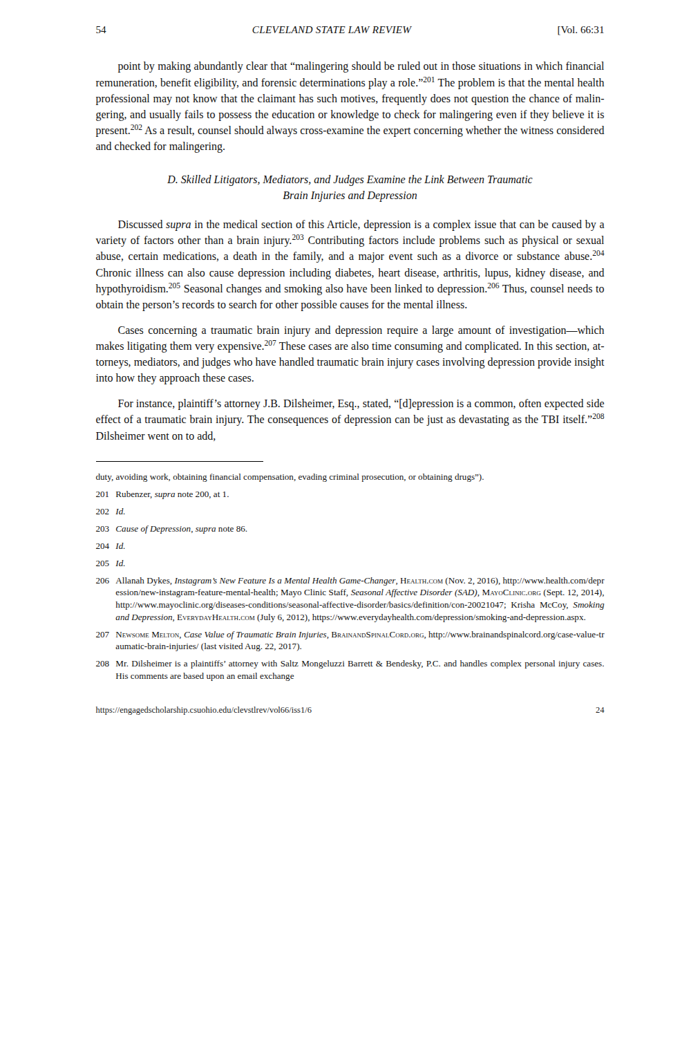54 CLEVELAND STATE LAW REVIEW [Vol. 66:31
point by making abundantly clear that “malingering should be ruled out in those situations in which financial remuneration, benefit eligibility, and forensic determinations play a role.”201 The problem is that the mental health professional may not know that the claimant has such motives, frequently does not question the chance of malingering, and usually fails to possess the education or knowledge to check for malingering even if they believe it is present.202 As a result, counsel should always cross-examine the expert concerning whether the witness considered and checked for malingering.
D. Skilled Litigators, Mediators, and Judges Examine the Link Between Traumatic
Brain Injuries and Depression
Discussed supra in the medical section of this Article, depression is a complex issue that can be caused by a variety of factors other than a brain injury.203 Contributing factors include problems such as physical or sexual abuse, certain medications, a death in the family, and a major event such as a divorce or substance abuse.204 Chronic illness can also cause depression including diabetes, heart disease, arthritis, lupus, kidney disease, and hypothyroidism.205 Seasonal changes and smoking also have been linked to depression.206 Thus, counsel needs to obtain the person’s records to search for other possible causes for the mental illness.
Cases concerning a traumatic brain injury and depression require a large amount of investigation—which makes litigating them very expensive.207 These cases are also time consuming and complicated. In this section, attorneys, mediators, and judges who have handled traumatic brain injury cases involving depression provide insight into how they approach these cases.
For instance, plaintiff’s attorney J.B. Dilsheimer, Esq., stated, “[d]epression is a common, often expected side effect of a traumatic brain injury. The consequences of depression can be just as devastating as the TBI itself.”208 Dilsheimer went on to add,
duty, avoiding work, obtaining financial compensation, evading criminal prosecution, or obtaining drugs”).
201 Rubenzer, supra note 200, at 1.
202 Id.
203 Cause of Depression, supra note 86.
204 Id.
205 Id.
206 Allanah Dykes, Instagram’s New Feature Is a Mental Health Game-Changer, Health.com (Nov. 2, 2016), http://www.health.com/depression/new-instagram-feature-mental-health; Mayo Clinic Staff, Seasonal Affective Disorder (SAD), MayoClinic.org (Sept. 12, 2014), http://www.mayoclinic.org/diseases-conditions/seasonal-affective-disorder/basics/definition/con-20021047; Krisha McCoy, Smoking and Depression, EverydayHealth.com (July 6, 2012), https://www.everydayhealth.com/depression/smoking-and-depression.aspx.
207 Newsome Melton, Case Value of Traumatic Brain Injuries, BrainandSpinalCord.org, http://www.brainandspinalcord.org/case-value-traumatic-brain-injuries/ (last visited Aug. 22, 2017).
208 Mr. Dilsheimer is a plaintiffs’ attorney with Saltz Mongeluzzi Barrett & Bendesky, P.C. and handles complex personal injury cases. His comments are based upon an email exchange
https://engagedscholarship.csuohio.edu/clevstlrev/vol66/iss1/6 24